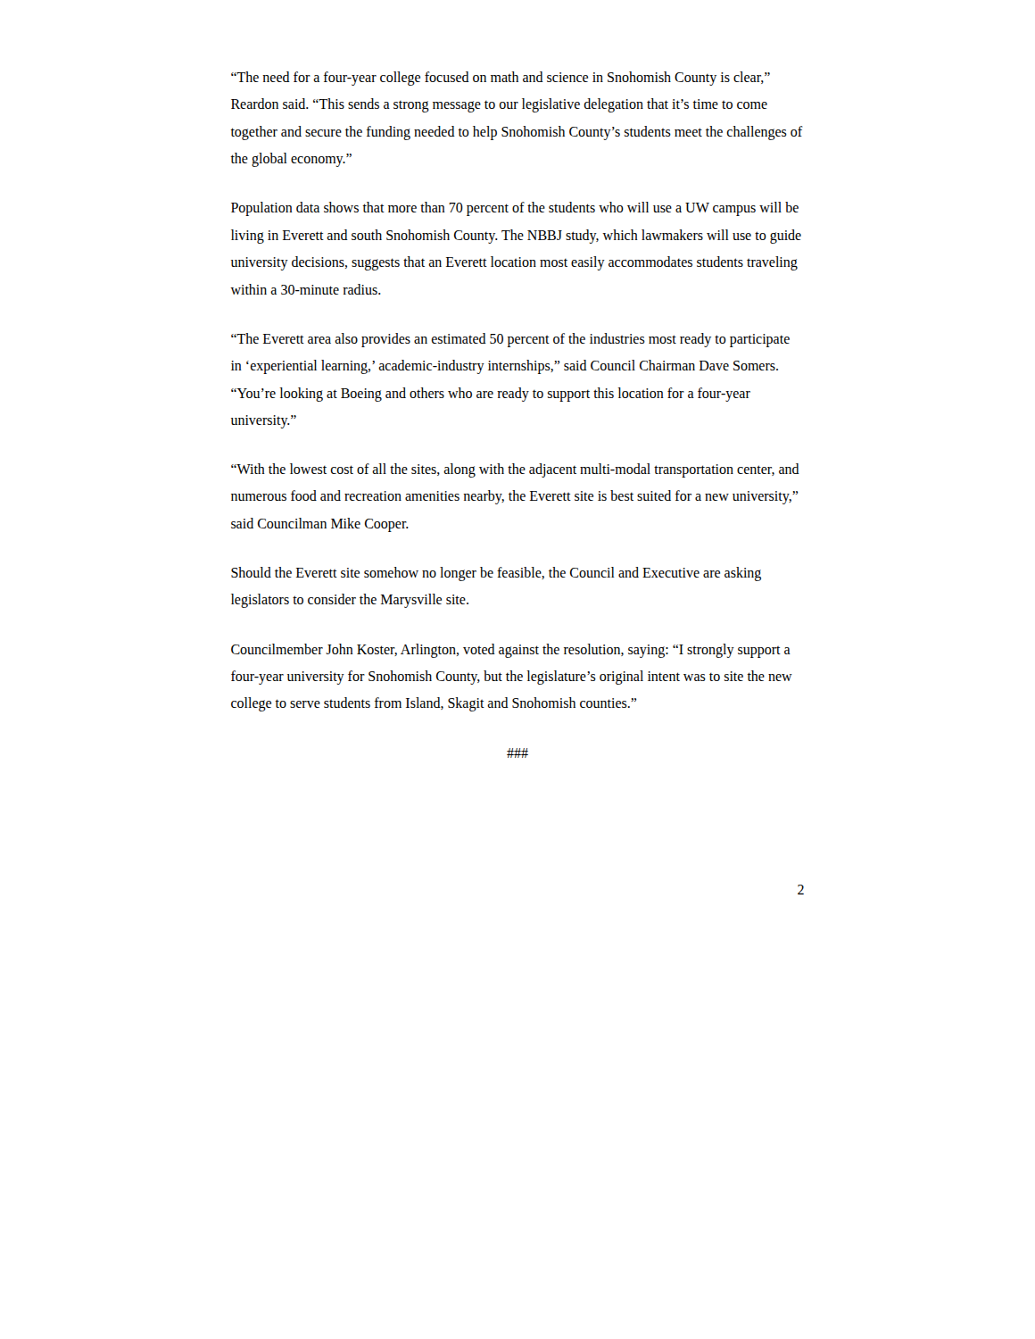“The need for a four-year college focused on math and science in Snohomish County is clear,” Reardon said. “This sends a strong message to our legislative delegation that it’s time to come together and secure the funding needed to help Snohomish County’s students meet the challenges of the global economy.”
Population data shows that more than 70 percent of the students who will use a UW campus will be living in Everett and south Snohomish County. The NBBJ study, which lawmakers will use to guide university decisions, suggests that an Everett location most easily accommodates students traveling within a 30-minute radius.
“The Everett area also provides an estimated 50 percent of the industries most ready to participate in ‘experiential learning,’ academic-industry internships,” said Council Chairman Dave Somers. “You’re looking at Boeing and others who are ready to support this location for a four-year university.”
“With the lowest cost of all the sites, along with the adjacent multi-modal transportation center, and numerous food and recreation amenities nearby, the Everett site is best suited for a new university,” said Councilman Mike Cooper.
Should the Everett site somehow no longer be feasible, the Council and Executive are asking legislators to consider the Marysville site.
Councilmember John Koster, Arlington, voted against the resolution, saying: “I strongly support a four-year university for Snohomish County, but the legislature’s original intent was to site the new college to serve students from Island, Skagit and Snohomish counties.”
###
2